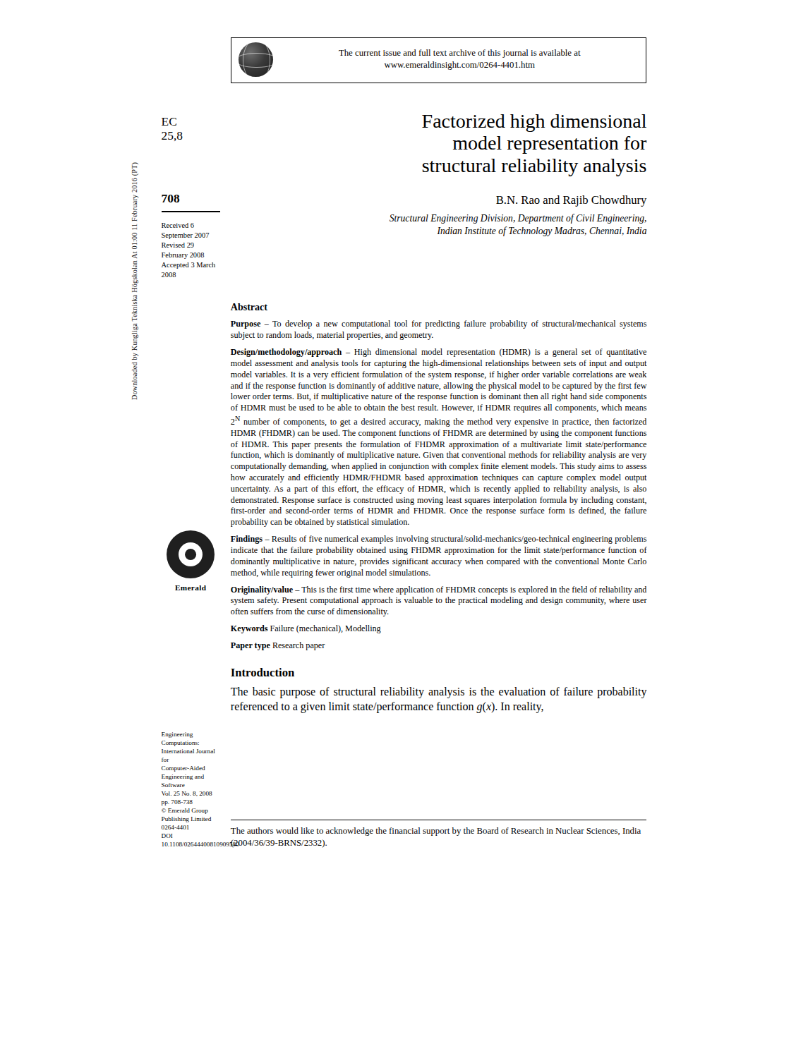Downloaded by Kungliga Tekniska Högskolan At 01:00 11 February 2016 (PT)
The current issue and full text archive of this journal is available at
www.emeraldinsight.com/0264-4401.htm
EC
25,8
708
Received 6 September 2007
Revised 29 February 2008
Accepted 3 March 2008
Factorized high dimensional
model representation for
structural reliability analysis
B.N. Rao and Rajib Chowdhury
Structural Engineering Division, Department of Civil Engineering,
Indian Institute of Technology Madras, Chennai, India
Emerald
Abstract
Purpose – To develop a new computational tool for predicting failure probability of structural/mechanical systems subject to random loads, material properties, and geometry.
Design/methodology/approach – High dimensional model representation (HDMR) is a general set of quantitative model assessment and analysis tools for capturing the high-dimensional relationships between sets of input and output model variables. It is a very efficient formulation of the system response, if higher order variable correlations are weak and if the response function is dominantly of additive nature, allowing the physical model to be captured by the first few lower order terms. But, if multiplicative nature of the response function is dominant then all right hand side components of HDMR must be used to be able to obtain the best result. However, if HDMR requires all components, which means 2N number of components, to get a desired accuracy, making the method very expensive in practice, then factorized HDMR (FHDMR) can be used. The component functions of FHDMR are determined by using the component functions of HDMR. This paper presents the formulation of FHDMR approximation of a multivariate limit state/performance function, which is dominantly of multiplicative nature. Given that conventional methods for reliability analysis are very computationally demanding, when applied in conjunction with complex finite element models. This study aims to assess how accurately and efficiently HDMR/FHDMR based approximation techniques can capture complex model output uncertainty. As a part of this effort, the efficacy of HDMR, which is recently applied to reliability analysis, is also demonstrated. Response surface is constructed using moving least squares interpolation formula by including constant, first-order and second-order terms of HDMR and FHDMR. Once the response surface form is defined, the failure probability can be obtained by statistical simulation.
Findings – Results of five numerical examples involving structural/solid-mechanics/geo-technical engineering problems indicate that the failure probability obtained using FHDMR approximation for the limit state/performance function of dominantly multiplicative in nature, provides significant accuracy when compared with the conventional Monte Carlo method, while requiring fewer original model simulations.
Originality/value – This is the first time where application of FHDMR concepts is explored in the field of reliability and system safety. Present computational approach is valuable to the practical modeling and design community, where user often suffers from the curse of dimensionality.
Keywords Failure (mechanical), Modelling
Paper type Research paper
Introduction
The basic purpose of structural reliability analysis is the evaluation of failure probability referenced to a given limit state/performance function g(x). In reality,
Engineering Computations:
International Journal for
Computer-Aided Engineering and
Software
Vol. 25 No. 8, 2008
pp. 708-738
© Emerald Group Publishing Limited
0264-4401
DOI 10.1108/02644400810909580
The authors would like to acknowledge the financial support by the Board of Research in Nuclear Sciences, India (2004/36/39-BRNS/2332).